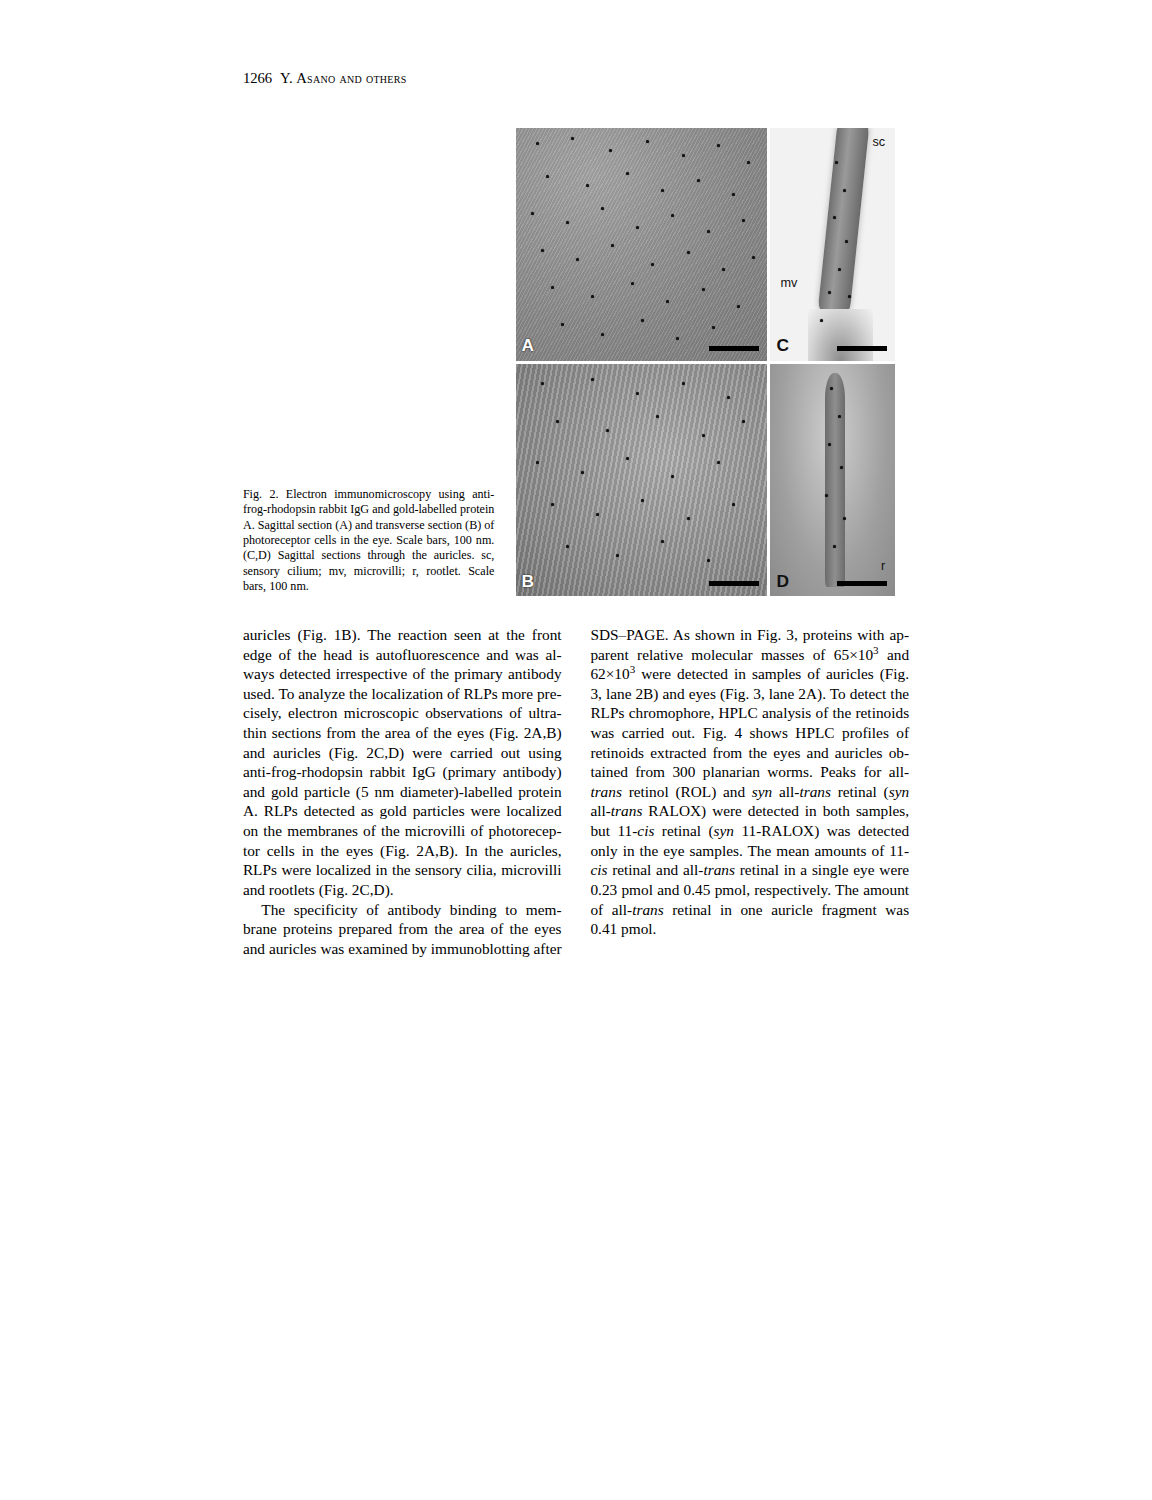1266 Y. Asano and others
Fig. 2. Electron immunomicroscopy using anti-frog-rhodopsin rabbit IgG and gold-labelled protein A. Sagittal section (A) and transverse section (B) of photoreceptor cells in the eye. Scale bars, 100 nm. (C,D) Sagittal sections through the auricles. sc, sensory cilium; mv, microvilli; r, rootlet. Scale bars, 100 nm.
A
sc mv C
B
r D
auricles (Fig. 1B). The reaction seen at the front edge of the head is autofluorescence and was always detected irrespective of the primary antibody used. To analyze the localization of RLPs more precisely, electron microscopic observations of ultra-thin sections from the area of the eyes (Fig. 2A,B) and auricles (Fig. 2C,D) were carried out using anti-frog-rhodopsin rabbit IgG (primary antibody) and gold particle (5 nm diameter)-labelled protein A. RLPs detected as gold particles were localized on the membranes of the microvilli of photoreceptor cells in the eyes (Fig. 2A,B). In the auricles, RLPs were localized in the sensory cilia, microvilli and rootlets (Fig. 2C,D).
The specificity of antibody binding to membrane proteins prepared from the area of the eyes and auricles was examined by immunoblotting after SDS–PAGE. As shown in Fig. 3, proteins with apparent relative molecular masses of 65×103 and 62×103 were detected in samples of auricles (Fig. 3, lane 2B) and eyes (Fig. 3, lane 2A). To detect the RLPs chromophore, HPLC analysis of the retinoids was carried out. Fig. 4 shows HPLC profiles of retinoids extracted from the eyes and auricles obtained from 300 planarian worms. Peaks for all-trans retinol (ROL) and syn all-trans retinal (syn all-trans RALOX) were detected in both samples, but 11-cis retinal (syn 11-RALOX) was detected only in the eye samples. The mean amounts of 11-cis retinal and all-trans retinal in a single eye were 0.23 pmol and 0.45 pmol, respectively. The amount of all-trans retinal in one auricle fragment was 0.41 pmol.